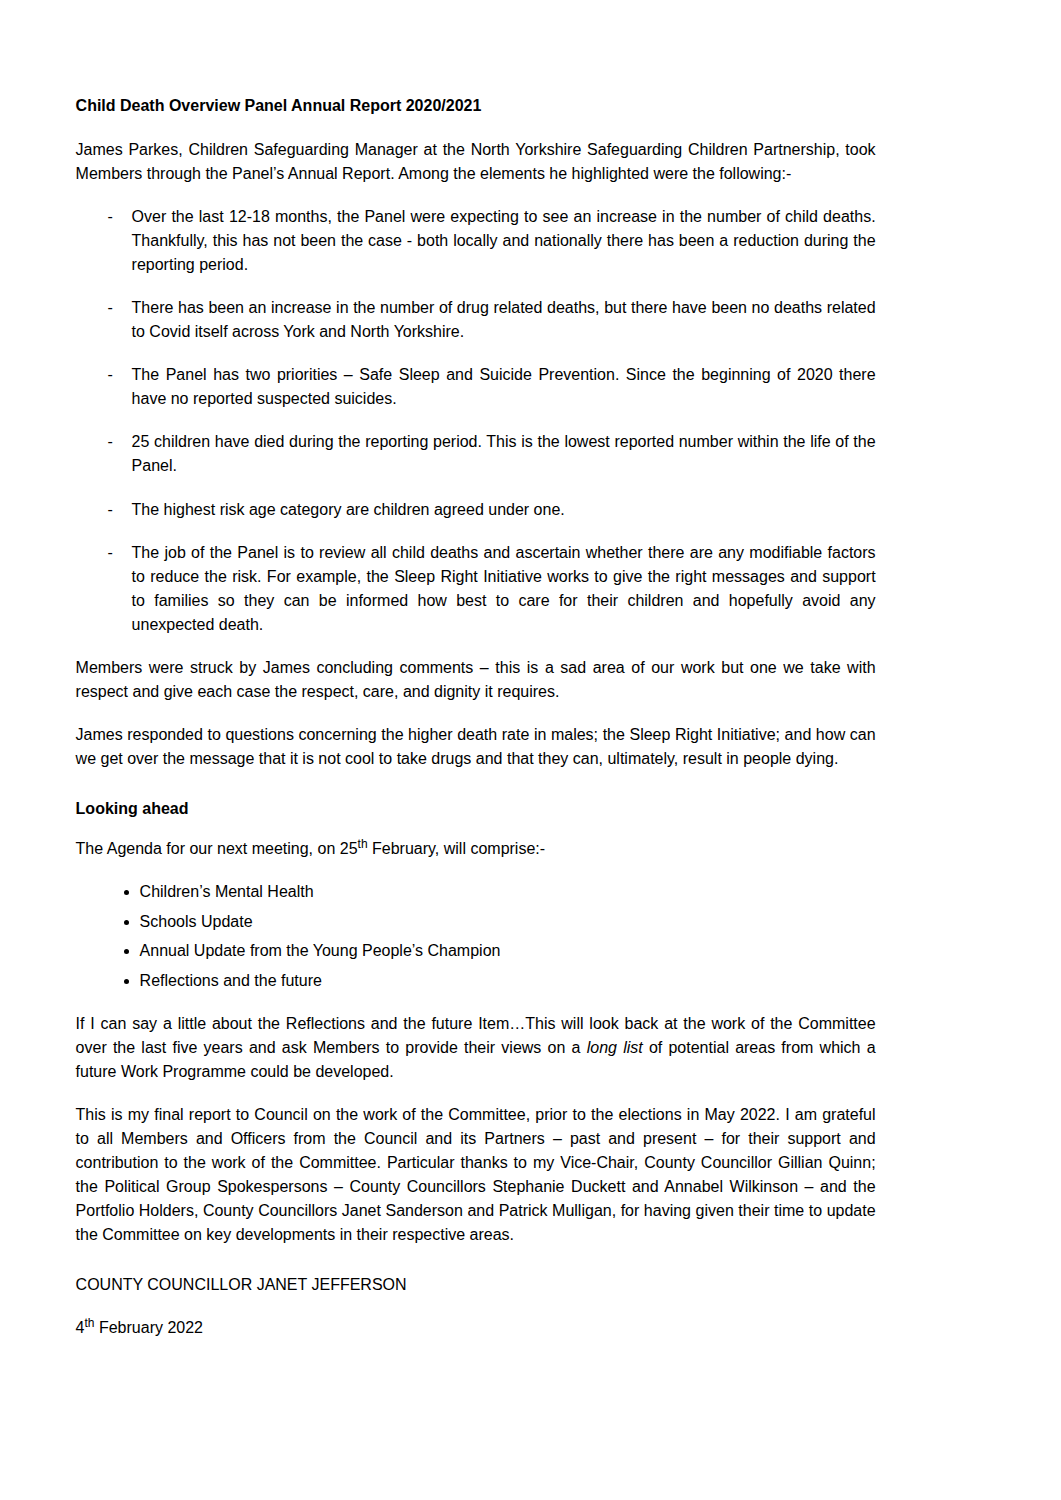Child Death Overview Panel Annual Report 2020/2021
James Parkes, Children Safeguarding Manager at the North Yorkshire Safeguarding Children Partnership, took Members through the Panel’s Annual Report. Among the elements he highlighted were the following:-
Over the last 12-18 months, the Panel were expecting to see an increase in the number of child deaths. Thankfully, this has not been the case - both locally and nationally there has been a reduction during the reporting period.
There has been an increase in the number of drug related deaths, but there have been no deaths related to Covid itself across York and North Yorkshire.
The Panel has two priorities – Safe Sleep and Suicide Prevention. Since the beginning of 2020 there have no reported suspected suicides.
25 children have died during the reporting period. This is the lowest reported number within the life of the Panel.
The highest risk age category are children agreed under one.
The job of the Panel is to review all child deaths and ascertain whether there are any modifiable factors to reduce the risk. For example, the Sleep Right Initiative works to give the right messages and support to families so they can be informed how best to care for their children and hopefully avoid any unexpected death.
Members were struck by James concluding comments – this is a sad area of our work but one we take with respect and give each case the respect, care, and dignity it requires.
James responded to questions concerning the higher death rate in males; the Sleep Right Initiative; and how can we get over the message that it is not cool to take drugs and that they can, ultimately, result in people dying.
Looking ahead
The Agenda for our next meeting, on 25th February, will comprise:-
Children’s Mental Health
Schools Update
Annual Update from the Young People’s Champion
Reflections and the future
If I can say a little about the Reflections and the future Item…This will look back at the work of the Committee over the last five years and ask Members to provide their views on a long list of potential areas from which a future Work Programme could be developed.
This is my final report to Council on the work of the Committee, prior to the elections in May 2022. I am grateful to all Members and Officers from the Council and its Partners – past and present – for their support and contribution to the work of the Committee. Particular thanks to my Vice-Chair, County Councillor Gillian Quinn; the Political Group Spokespersons – County Councillors Stephanie Duckett and Annabel Wilkinson – and the Portfolio Holders, County Councillors Janet Sanderson and Patrick Mulligan, for having given their time to update the Committee on key developments in their respective areas.
COUNTY COUNCILLOR JANET JEFFERSON
4th February 2022